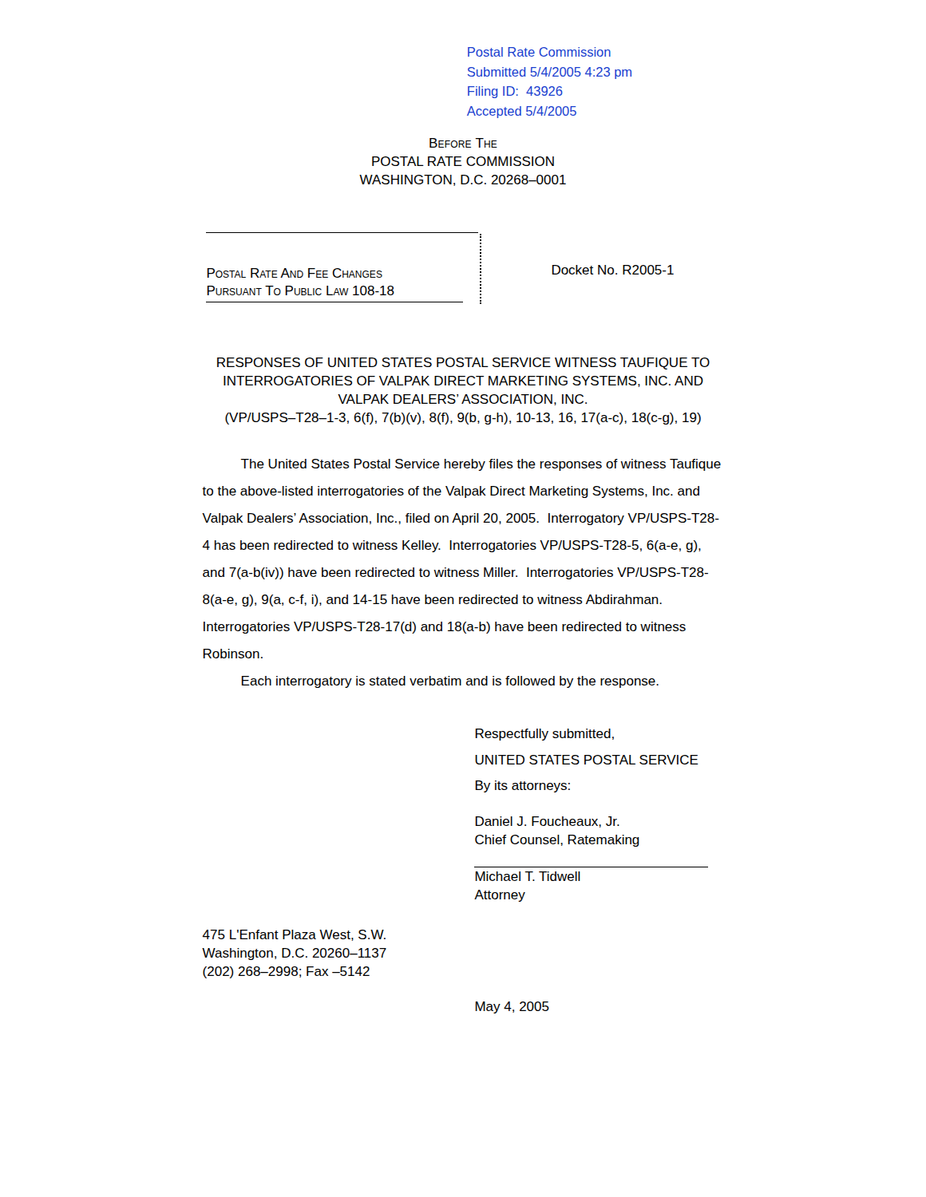Postal Rate Commission
Submitted 5/4/2005 4:23 pm
Filing ID: 43926
Accepted 5/4/2005
Before The
POSTAL RATE COMMISSION
WASHINGTON, D.C. 20268–0001
Postal Rate And Fee Changes
Pursuant To Public Law 108-18
Docket No. R2005-1
RESPONSES OF UNITED STATES POSTAL SERVICE WITNESS TAUFIQUE TO
INTERROGATORIES OF VALPAK DIRECT MARKETING SYSTEMS, INC. AND
VALPAK DEALERS’ ASSOCIATION, INC.
(VP/USPS–T28–1-3, 6(f), 7(b)(v), 8(f), 9(b, g-h), 10-13, 16, 17(a-c), 18(c-g), 19)
The United States Postal Service hereby files the responses of witness Taufique to the above-listed interrogatories of the Valpak Direct Marketing Systems, Inc. and Valpak Dealers’ Association, Inc., filed on April 20, 2005. Interrogatory VP/USPS-T28-4 has been redirected to witness Kelley. Interrogatories VP/USPS-T28-5, 6(a-e, g), and 7(a-b(iv)) have been redirected to witness Miller. Interrogatories VP/USPS-T28-8(a-e, g), 9(a, c-f, i), and 14-15 have been redirected to witness Abdirahman. Interrogatories VP/USPS-T28-17(d) and 18(a-b) have been redirected to witness Robinson.
Each interrogatory is stated verbatim and is followed by the response.
Respectfully submitted,
UNITED STATES POSTAL SERVICE
By its attorneys:
Daniel J. Foucheaux, Jr.
Chief Counsel, Ratemaking
Michael T. Tidwell
Attorney
475 L'Enfant Plaza West, S.W.
Washington, D.C. 20260–1137
(202) 268–2998; Fax –5142
May 4, 2005